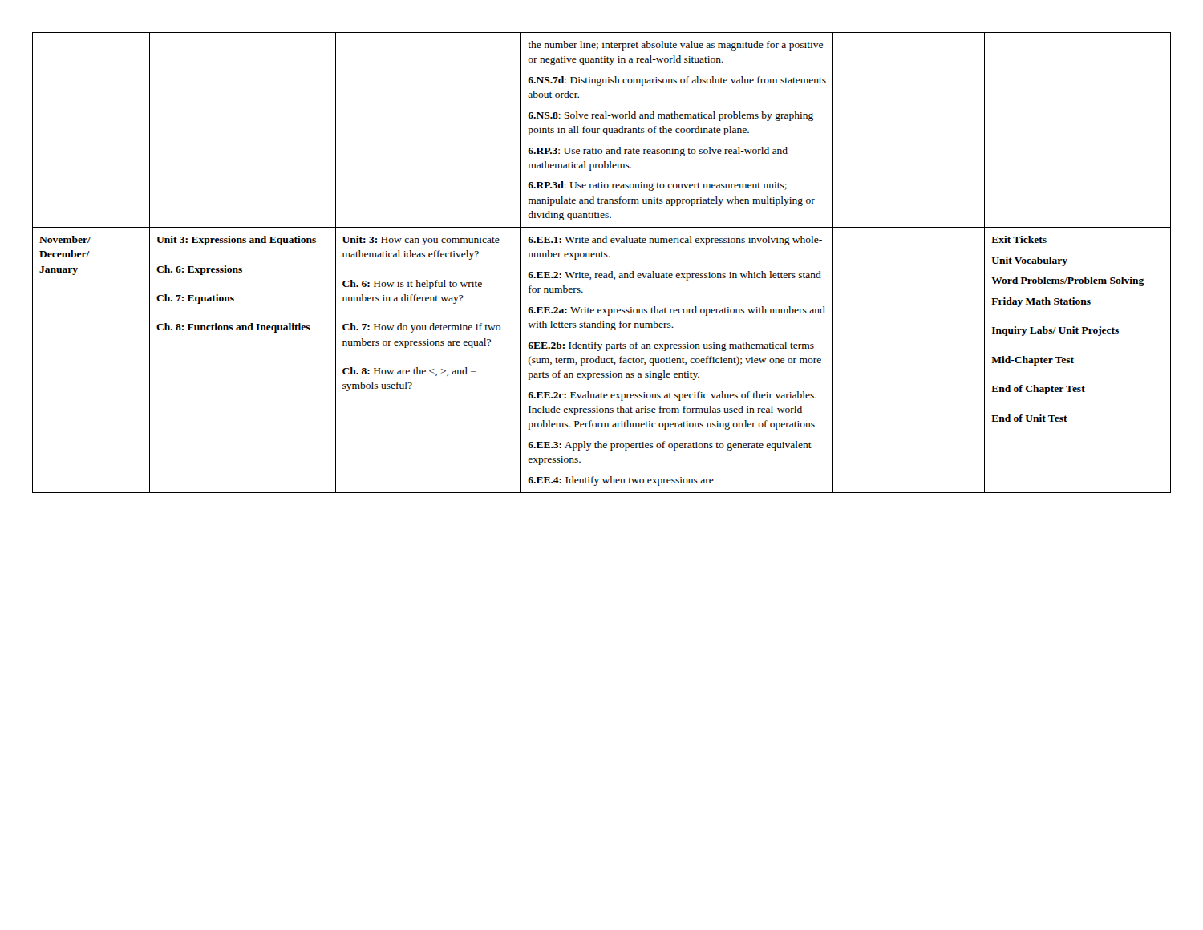| | | | the number line; interpret absolute value as magnitude for a positive or negative quantity in a real-world situation. 6.NS.7d : Distinguish comparisons of absolute value from statements about order. 6.NS.8 : Solve real-world and mathematical problems by graphing points in all four quadrants of the coordinate plane. 6.RP.3 : Use ratio and rate reasoning to solve real-world and mathematical problems. 6.RP.3d : Use ratio reasoning to convert measurement units; manipulate and transform units appropriately when multiplying or dividing quantities. | | |
| November/ December/ January | Unit 3: Expressions and Equations Ch. 6: Expressions Ch. 7: Equations Ch. 8: Functions and Inequalities | Unit: 3: How can you communicate mathematical ideas effectively? Ch. 6: How is it helpful to write numbers in a different way? Ch. 7: How do you determine if two numbers or expressions are equal? Ch. 8: How are the <, >, and = symbols useful? | 6.EE.1: Write and evaluate numerical expressions involving whole-number exponents. 6.EE.2: Write, read, and evaluate expressions in which letters stand for numbers. 6.EE.2a: Write expressions that record operations with numbers and with letters standing for numbers. 6EE.2b: Identify parts of an expression using mathematical terms (sum, term, product, factor, quotient, coefficient); view one or more parts of an expression as a single entity. 6.EE.2c: Evaluate expressions at specific values of their variables. Include expressions that arise from formulas used in real-world problems. Perform arithmetic operations using order of operations 6.EE.3: Apply the properties of operations to generate equivalent expressions. 6.EE.4: Identify when two expressions are | | Exit Tickets Unit Vocabulary Word Problems/Problem Solving Friday Math Stations Inquiry Labs/ Unit Projects Mid-Chapter Test End of Chapter Test End of Unit Test |